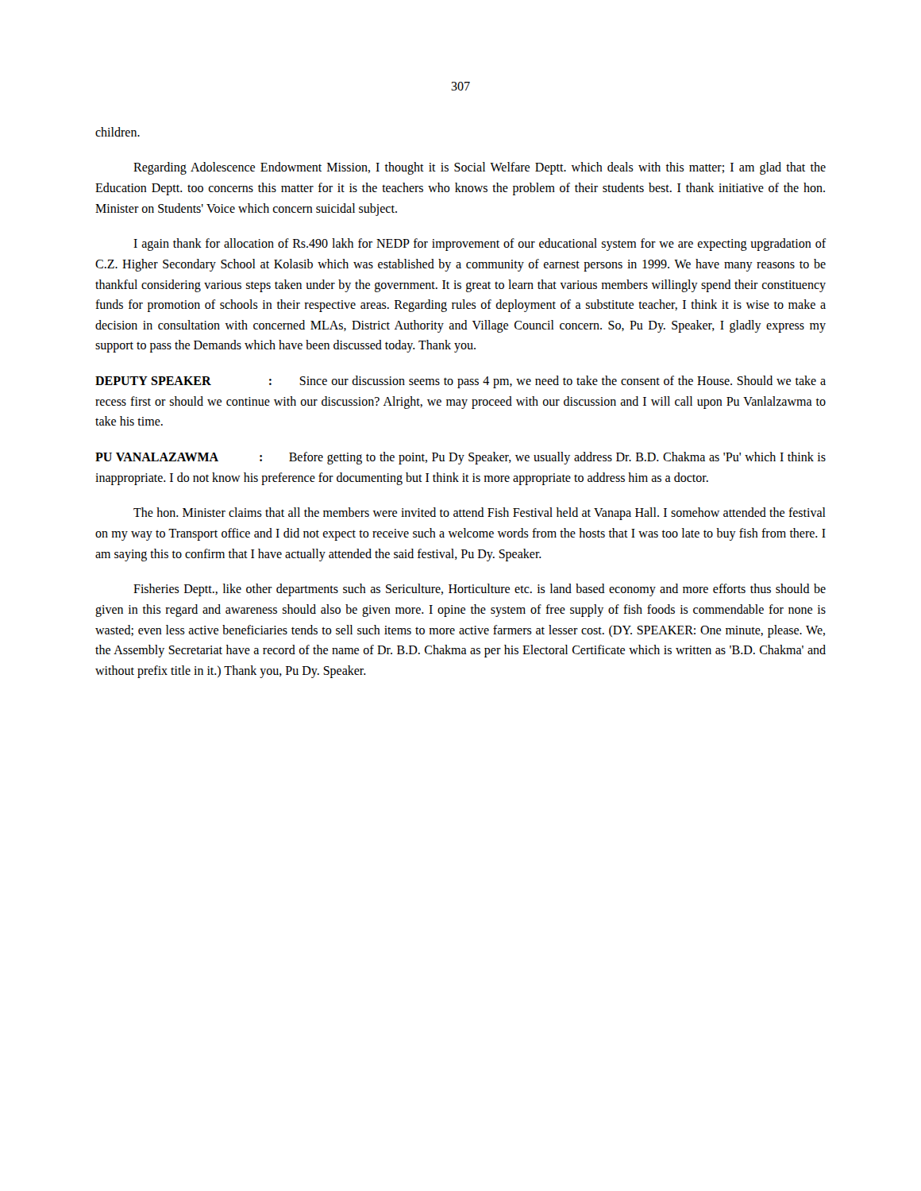307
children.
Regarding Adolescence Endowment Mission, I thought it is Social Welfare Deptt. which deals with this matter; I am glad that the Education Deptt. too concerns this matter for it is the teachers who knows the problem of their students best. I thank initiative of the hon. Minister on Students' Voice which concern suicidal subject.
I again thank for allocation of Rs.490 lakh for NEDP for improvement of our educational system for we are expecting upgradation of C.Z. Higher Secondary School at Kolasib which was established by a community of earnest persons in 1999. We have many reasons to be thankful considering various steps taken under by the government. It is great to learn that various members willingly spend their constituency funds for promotion of schools in their respective areas. Regarding rules of deployment of a substitute teacher, I think it is wise to make a decision in consultation with concerned MLAs, District Authority and Village Council concern. So, Pu Dy. Speaker, I gladly express my support to pass the Demands which have been discussed today. Thank you.
DEPUTY SPEAKER : Since our discussion seems to pass 4 pm, we need to take the consent of the House. Should we take a recess first or should we continue with our discussion? Alright, we may proceed with our discussion and I will call upon Pu Vanlalzawma to take his time.
PU VANALAZAWMA : Before getting to the point, Pu Dy Speaker, we usually address Dr. B.D. Chakma as 'Pu' which I think is inappropriate. I do not know his preference for documenting but I think it is more appropriate to address him as a doctor.
The hon. Minister claims that all the members were invited to attend Fish Festival held at Vanapa Hall. I somehow attended the festival on my way to Transport office and I did not expect to receive such a welcome words from the hosts that I was too late to buy fish from there. I am saying this to confirm that I have actually attended the said festival, Pu Dy. Speaker.
Fisheries Deptt., like other departments such as Sericulture, Horticulture etc. is land based economy and more efforts thus should be given in this regard and awareness should also be given more. I opine the system of free supply of fish foods is commendable for none is wasted; even less active beneficiaries tends to sell such items to more active farmers at lesser cost. (DY. SPEAKER: One minute, please. We, the Assembly Secretariat have a record of the name of Dr. B.D. Chakma as per his Electoral Certificate which is written as 'B.D. Chakma' and without prefix title in it.) Thank you, Pu Dy. Speaker.